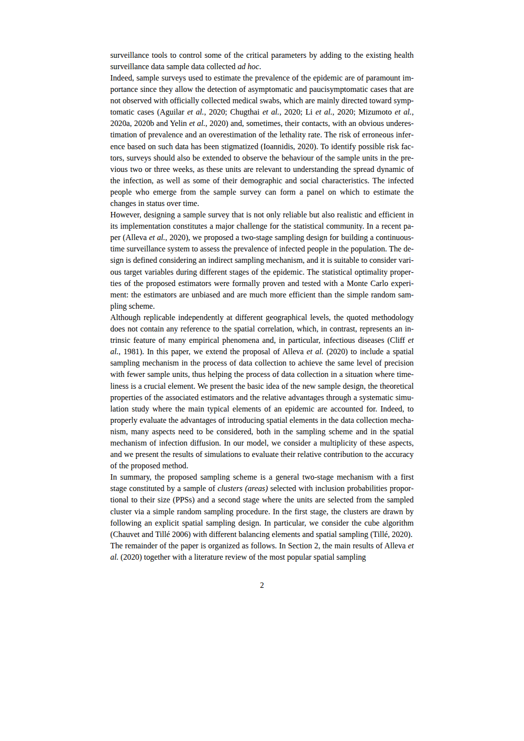surveillance tools to control some of the critical parameters by adding to the existing health surveillance data sample data collected ad hoc.
Indeed, sample surveys used to estimate the prevalence of the epidemic are of paramount importance since they allow the detection of asymptomatic and paucisymptomatic cases that are not observed with officially collected medical swabs, which are mainly directed toward symptomatic cases (Aguilar et al., 2020; Chugthai et al., 2020; Li et al., 2020; Mizumoto et al., 2020a, 2020b and Yelin et al., 2020) and, sometimes, their contacts, with an obvious underestimation of prevalence and an overestimation of the lethality rate. The risk of erroneous inference based on such data has been stigmatized (Ioannidis, 2020). To identify possible risk factors, surveys should also be extended to observe the behaviour of the sample units in the previous two or three weeks, as these units are relevant to understanding the spread dynamic of the infection, as well as some of their demographic and social characteristics. The infected people who emerge from the sample survey can form a panel on which to estimate the changes in status over time.
However, designing a sample survey that is not only reliable but also realistic and efficient in its implementation constitutes a major challenge for the statistical community. In a recent paper (Alleva et al., 2020), we proposed a two-stage sampling design for building a continuous-time surveillance system to assess the prevalence of infected people in the population. The design is defined considering an indirect sampling mechanism, and it is suitable to consider various target variables during different stages of the epidemic. The statistical optimality properties of the proposed estimators were formally proven and tested with a Monte Carlo experiment: the estimators are unbiased and are much more efficient than the simple random sampling scheme.
Although replicable independently at different geographical levels, the quoted methodology does not contain any reference to the spatial correlation, which, in contrast, represents an intrinsic feature of many empirical phenomena and, in particular, infectious diseases (Cliff et al., 1981). In this paper, we extend the proposal of Alleva et al. (2020) to include a spatial sampling mechanism in the process of data collection to achieve the same level of precision with fewer sample units, thus helping the process of data collection in a situation where timeliness is a crucial element. We present the basic idea of the new sample design, the theoretical properties of the associated estimators and the relative advantages through a systematic simulation study where the main typical elements of an epidemic are accounted for. Indeed, to properly evaluate the advantages of introducing spatial elements in the data collection mechanism, many aspects need to be considered, both in the sampling scheme and in the spatial mechanism of infection diffusion. In our model, we consider a multiplicity of these aspects, and we present the results of simulations to evaluate their relative contribution to the accuracy of the proposed method.
In summary, the proposed sampling scheme is a general two-stage mechanism with a first stage constituted by a sample of clusters (areas) selected with inclusion probabilities proportional to their size (PPSs) and a second stage where the units are selected from the sampled cluster via a simple random sampling procedure. In the first stage, the clusters are drawn by following an explicit spatial sampling design. In particular, we consider the cube algorithm (Chauvet and Tillé 2006) with different balancing elements and spatial sampling (Tillé, 2020).
The remainder of the paper is organized as follows. In Section 2, the main results of Alleva et al. (2020) together with a literature review of the most popular spatial sampling
2